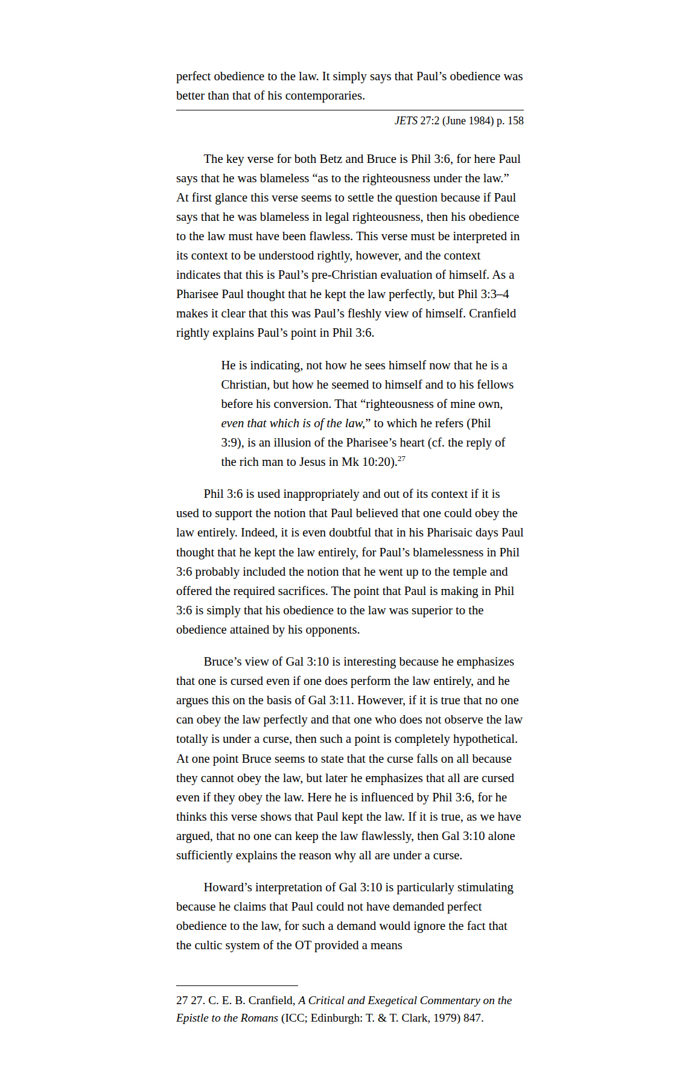perfect obedience to the law. It simply says that Paul’s obedience was better than that of his contemporaries.
JETS 27:2 (June 1984) p. 158
The key verse for both Betz and Bruce is Phil 3:6, for here Paul says that he was blameless “as to the righteousness under the law.” At first glance this verse seems to settle the question because if Paul says that he was blameless in legal righteousness, then his obedience to the law must have been flawless. This verse must be interpreted in its context to be understood rightly, however, and the context indicates that this is Paul’s pre-Christian evaluation of himself. As a Pharisee Paul thought that he kept the law perfectly, but Phil 3:3–4 makes it clear that this was Paul’s fleshly view of himself. Cranfield rightly explains Paul’s point in Phil 3:6.
He is indicating, not how he sees himself now that he is a Christian, but how he seemed to himself and to his fellows before his conversion. That “righteousness of mine own, even that which is of the law,” to which he refers (Phil 3:9), is an illusion of the Pharisee’s heart (cf. the reply of the rich man to Jesus in Mk 10:20).27
Phil 3:6 is used inappropriately and out of its context if it is used to support the notion that Paul believed that one could obey the law entirely. Indeed, it is even doubtful that in his Pharisaic days Paul thought that he kept the law entirely, for Paul’s blamelessness in Phil 3:6 probably included the notion that he went up to the temple and offered the required sacrifices. The point that Paul is making in Phil 3:6 is simply that his obedience to the law was superior to the obedience attained by his opponents.
Bruce’s view of Gal 3:10 is interesting because he emphasizes that one is cursed even if one does perform the law entirely, and he argues this on the basis of Gal 3:11. However, if it is true that no one can obey the law perfectly and that one who does not observe the law totally is under a curse, then such a point is completely hypothetical. At one point Bruce seems to state that the curse falls on all because they cannot obey the law, but later he emphasizes that all are cursed even if they obey the law. Here he is influenced by Phil 3:6, for he thinks this verse shows that Paul kept the law. If it is true, as we have argued, that no one can keep the law flawlessly, then Gal 3:10 alone sufficiently explains the reason why all are under a curse.
Howard’s interpretation of Gal 3:10 is particularly stimulating because he claims that Paul could not have demanded perfect obedience to the law, for such a demand would ignore the fact that the cultic system of the OT provided a means
27 27. C. E. B. Cranfield, A Critical and Exegetical Commentary on the Epistle to the Romans (ICC; Edinburgh: T. & T. Clark, 1979) 847.